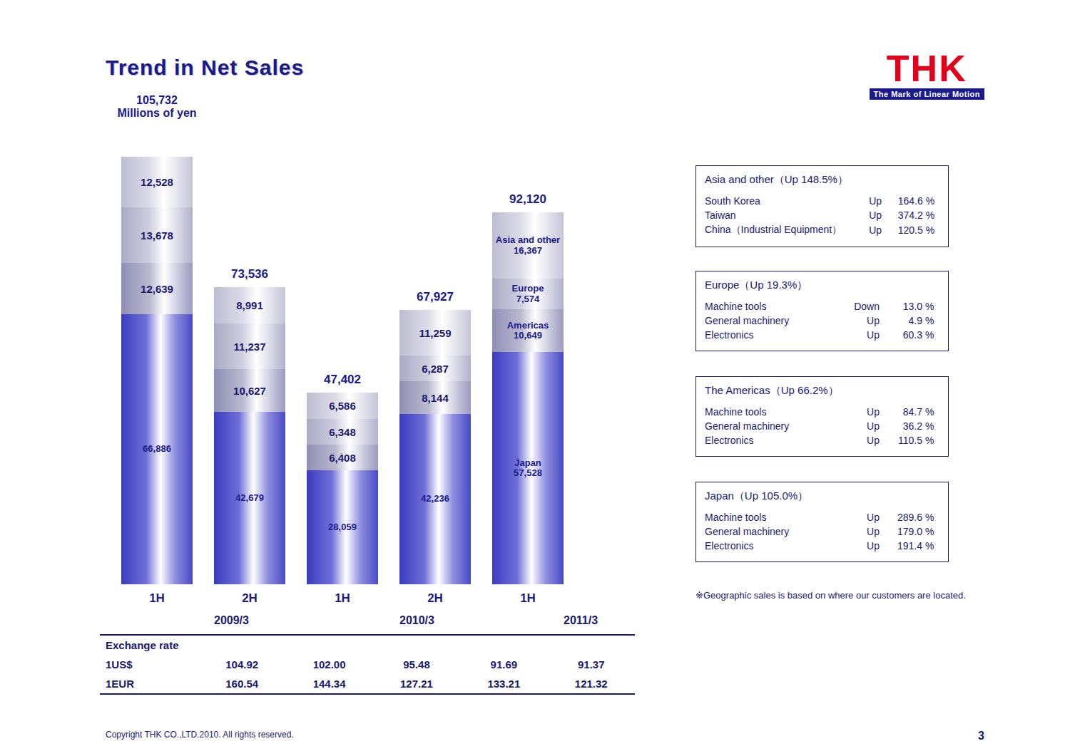Trend in Net Sales
THK
The Mark of Linear Motion
105,732
Millions of yen
12,528
13,678
12,639
66,886
73,536
8,991
11,237
10,627
42,679
47,402
6,586
6,348
6,408
28,059
67,927
11,259
6,287
8,144
42,236
92,120
Asia and other
16,367
Europe
7,574
Americas
10,649
Japan
57,528
1H 2H 1H 2H 1H
2009/3 2010/3 2011/3
| Exchange rate | | | | | |
| 1US$ | 104.92 | 102.00 | 95.48 | 91.69 | 91.37 |
| 1EUR | 160.54 | 144.34 | 127.21 | 133.21 | 121.32 |
Asia and other（Up 148.5%）
| South Korea | Up | 164.6 | % |
| Taiwan | Up | 374.2 | % |
| China（Industrial Equipment） | Up | 120.5 | % |
Europe（Up 19.3%）
| Machine tools | Down | 13.0 | % |
| General machinery | Up | 4.9 | % |
| Electronics | Up | 60.3 | % |
The Americas（Up 66.2%）
| Machine tools | Up | 84.7 | % |
| General machinery | Up | 36.2 | % |
| Electronics | Up | 110.5 | % |
Japan（Up 105.0%）
| Machine tools | Up | 289.6 | % |
| General machinery | Up | 179.0 | % |
| Electronics | Up | 191.4 | % |
※Geographic sales is based on where our customers are located.
Copyright THK CO.,LTD.2010. All rights reserved.
3